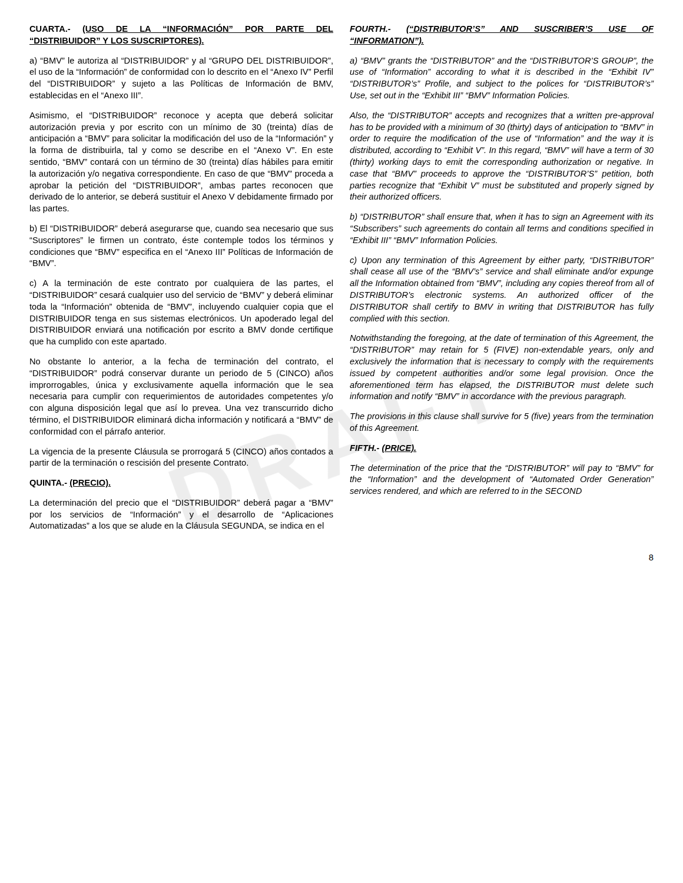DRAFT
CUARTA.- (USO DE LA “INFORMACIÓN” POR PARTE DEL “DISTRIBUIDOR” Y LOS SUSCRIPTORES).
a) “BMV” le autoriza al “DISTRIBUIDOR” y al “GRUPO DEL DISTRIBUIDOR”, el uso de la “Información” de conformidad con lo descrito en el “Anexo IV” Perfil del “DISTRIBUIDOR” y sujeto a las Políticas de Información de BMV, establecidas en el “Anexo III”.
Asimismo, el “DISTRIBUIDOR” reconoce y acepta que deberá solicitar autorización previa y por escrito con un mínimo de 30 (treinta) días de anticipación a “BMV” para solicitar la modificación del uso de la “Información” y la forma de distribuirla, tal y como se describe en el “Anexo V”. En este sentido, “BMV” contará con un término de 30 (treinta) días hábiles para emitir la autorización y/o negativa correspondiente. En caso de que “BMV” proceda a aprobar la petición del “DISTRIBUIDOR”, ambas partes reconocen que derivado de lo anterior, se deberá sustituir el Anexo V debidamente firmado por las partes.
b) El “DISTRIBUIDOR” deberá asegurarse que, cuando sea necesario que sus “Suscriptores” le firmen un contrato, éste contemple todos los términos y condiciones que “BMV” especifica en el “Anexo III” Políticas de Información de “BMV”.
c) A la terminación de este contrato por cualquiera de las partes, el “DISTRIBUIDOR” cesará cualquier uso del servicio de “BMV” y deberá eliminar toda la “Información” obtenida de “BMV”, incluyendo cualquier copia que el DISTRIBUIDOR tenga en sus sistemas electrónicos. Un apoderado legal del DISTRIBUIDOR enviará una notificación por escrito a BMV donde certifique que ha cumplido con este apartado.
No obstante lo anterior, a la fecha de terminación del contrato, el “DISTRIBUIDOR” podrá conservar durante un periodo de 5 (CINCO) años improrrogables, única y exclusivamente aquella información que le sea necesaria para cumplir con requerimientos de autoridades competentes y/o con alguna disposición legal que así lo prevea. Una vez transcurrido dicho término, el DISTRIBUIDOR eliminará dicha información y notificará a “BMV” de conformidad con el párrafo anterior.
La vigencia de la presente Cláusula se prorrogará 5 (CINCO) años contados a partir de la terminación o rescisión del presente Contrato.
QUINTA.- (PRECIO).
La determinación del precio que el “DISTRIBUIDOR” deberá pagar a “BMV” por los servicios de “Información” y el desarrollo de “Aplicaciones Automatizadas” a los que se alude en la Cláusula SEGUNDA, se indica en el
FOURTH.- (“DISTRIBUTOR’S” AND SUSCRIBER’S USE OF “INFORMATION”).
a) “BMV” grants the “DISTRIBUTOR” and the “DISTRIBUTOR’S GROUP”, the use of “Information” according to what it is described in the “Exhibit IV” “DISTRIBUTOR’s” Profile, and subject to the polices for “DISTRIBUTOR’s” Use, set out in the “Exhibit III” “BMV” Information Policies.
Also, the “DISTRIBUTOR” accepts and recognizes that a written pre-approval has to be provided with a minimum of 30 (thirty) days of anticipation to “BMV” in order to require the modification of the use of “Information” and the way it is distributed, according to “Exhibit V”. In this regard, “BMV” will have a term of 30 (thirty) working days to emit the corresponding authorization or negative. In case that “BMV” proceeds to approve the “DISTRIBUTOR’S” petition, both parties recognize that “Exhibit V” must be substituted and properly signed by their authorized officers.
b) “DISTRIBUTOR” shall ensure that, when it has to sign an Agreement with its “Subscribers” such agreements do contain all terms and conditions specified in “Exhibit III” “BMV” Information Policies.
c) Upon any termination of this Agreement by either party, “DISTRIBUTOR” shall cease all use of the “BMV’s” service and shall eliminate and/or expunge all the Information obtained from “BMV”, including any copies thereof from all of DISTRIBUTOR’s electronic systems. An authorized officer of the DISTRIBUTOR shall certify to BMV in writing that DISTRIBUTOR has fully complied with this section.
Notwithstanding the foregoing, at the date of termination of this Agreement, the “DISTRIBUTOR” may retain for 5 (FIVE) non-extendable years, only and exclusively the information that is necessary to comply with the requirements issued by competent authorities and/or some legal provision. Once the aforementioned term has elapsed, the DISTRIBUTOR must delete such information and notify “BMV” in accordance with the previous paragraph.
The provisions in this clause shall survive for 5 (five) years from the termination of this Agreement.
FIFTH.- (PRICE).
The determination of the price that the “DISTRIBUTOR” will pay to “BMV” for the “Information” and the development of “Automated Order Generation” services rendered, and which are referred to in the SECOND
8